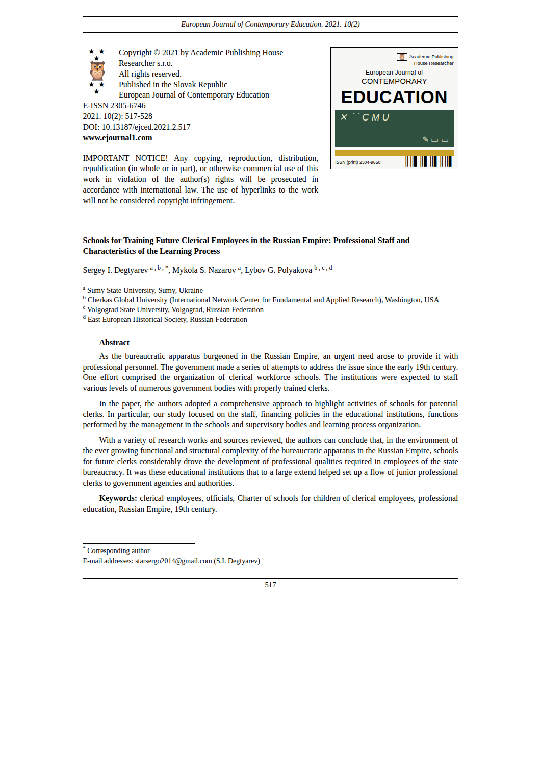European Journal of Contemporary Education. 2021. 10(2)
★ ★ ★
🦉
★ ★ ★
Copyright © 2021 by Academic Publishing House Researcher s.r.o.
All rights reserved.
Published in the Slovak Republic
European Journal of Contemporary Education
E-ISSN 2305-6746
2021. 10(2): 517-528
DOI: 10.13187/ejced.2021.2.517
www.ejournal1.com
IMPORTANT NOTICE! Any copying, reproduction, distribution, republication (in whole or in part), or otherwise commercial use of this work in violation of the author(s) rights will be prosecuted in accordance with international law. The use of hyperlinks to the work will not be considered copyright infringement.
🦉Academic Publishing
House Researcher
European Journal of
CONTEMPORARY
EDUCATION
✕ ⌒ C M U ✎ ▭ ▭
ISSN (print) 2304-9650 ║║▌║▌║▌║║▌
Schools for Training Future Clerical Employees in the Russian Empire: Professional Staff and Characteristics of the Learning Process
Sergey I. Degtyarev a , b , *, Mykola S. Nazarov a, Lybov G. Polyakova b , c , d
a Sumy State University, Sumy, Ukraine
b Cherkas Global University (International Network Center for Fundamental and Applied Research), Washington, USA
c Volgograd State University, Volgograd, Russian Federation
d East European Historical Society, Russian Federation
Abstract
As the bureaucratic apparatus burgeoned in the Russian Empire, an urgent need arose to provide it with professional personnel. The government made a series of attempts to address the issue since the early 19th century. One effort comprised the organization of clerical workforce schools. The institutions were expected to staff various levels of numerous government bodies with properly trained clerks.
In the paper, the authors adopted a comprehensive approach to highlight activities of schools for potential clerks. In particular, our study focused on the staff, financing policies in the educational institutions, functions performed by the management in the schools and supervisory bodies and learning process organization.
With a variety of research works and sources reviewed, the authors can conclude that, in the environment of the ever growing functional and structural complexity of the bureaucratic apparatus in the Russian Empire, schools for future clerks considerably drove the development of professional qualities required in employees of the state bureaucracy. It was these educational institutions that to a large extend helped set up a flow of junior professional clerks to government agencies and authorities.
Keywords: clerical employees, officials, Charter of schools for children of clerical employees, professional education, Russian Empire, 19th century.
* Corresponding author
E-mail addresses: starsergo2014@gmail.com (S.I. Degtyarev)
517